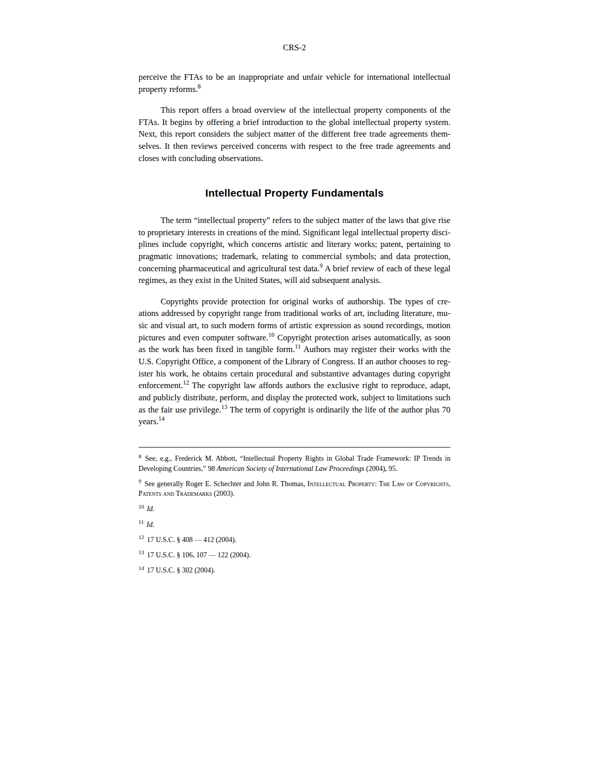CRS-2
perceive the FTAs to be an inappropriate and unfair vehicle for international intellectual property reforms.8
This report offers a broad overview of the intellectual property components of the FTAs. It begins by offering a brief introduction to the global intellectual property system. Next, this report considers the subject matter of the different free trade agreements themselves. It then reviews perceived concerns with respect to the free trade agreements and closes with concluding observations.
Intellectual Property Fundamentals
The term “intellectual property” refers to the subject matter of the laws that give rise to proprietary interests in creations of the mind. Significant legal intellectual property disciplines include copyright, which concerns artistic and literary works; patent, pertaining to pragmatic innovations; trademark, relating to commercial symbols; and data protection, concerning pharmaceutical and agricultural test data.9 A brief review of each of these legal regimes, as they exist in the United States, will aid subsequent analysis.
Copyrights provide protection for original works of authorship. The types of creations addressed by copyright range from traditional works of art, including literature, music and visual art, to such modern forms of artistic expression as sound recordings, motion pictures and even computer software.10 Copyright protection arises automatically, as soon as the work has been fixed in tangible form.11 Authors may register their works with the U.S. Copyright Office, a component of the Library of Congress. If an author chooses to register his work, he obtains certain procedural and substantive advantages during copyright enforcement.12 The copyright law affords authors the exclusive right to reproduce, adapt, and publicly distribute, perform, and display the protected work, subject to limitations such as the fair use privilege.13 The term of copyright is ordinarily the life of the author plus 70 years.14
8 See, e.g., Frederick M. Abbott, “Intellectual Property Rights in Global Trade Framework: IP Trends in Developing Countries,” 98 American Society of International Law Proceedings (2004), 95.
9 See generally Roger E. Schechter and John R. Thomas, Intellectual Property: The Law of Copyrights, Patents and Trademarks (2003).
10 Id.
11 Id.
12 17 U.S.C. § 408 — 412 (2004).
13 17 U.S.C. § 106, 107 — 122 (2004).
14 17 U.S.C. § 302 (2004).